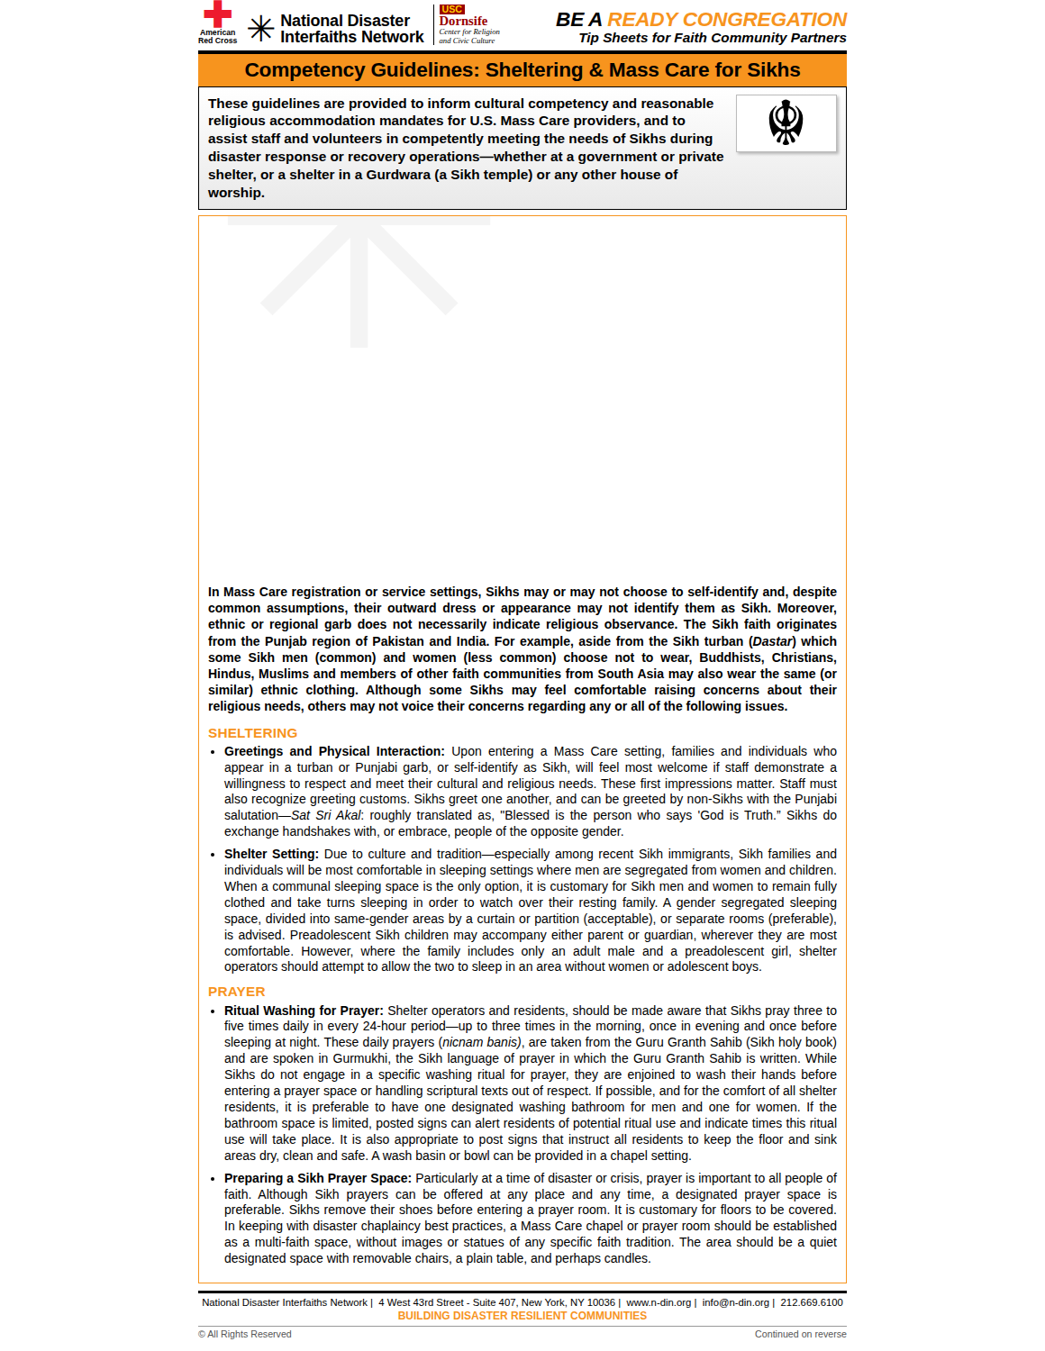✚ American
Red Cross
✳ National Disaster
Interfaiths Network
USC Dornsife Center for Religion
and Civic Culture
BE A READY CONGREGATION
Tip Sheets for Faith Community Partners
Competency Guidelines: Sheltering & Mass Care for Sikhs
These guidelines are provided to inform cultural competency and reasonable religious accommodation mandates for U.S. Mass Care providers, and to assist staff and volunteers in competently meeting the needs of Sikhs during disaster response or recovery operations—whether at a government or private shelter, or a shelter in a Gurdwara (a Sikh temple) or any other house of worship.
☬
✳
In Mass Care registration or service settings, Sikhs may or may not choose to self-identify and, despite common assumptions, their outward dress or appearance may not identify them as Sikh. Moreover, ethnic or regional garb does not necessarily indicate religious observance. The Sikh faith originates from the Punjab region of Pakistan and India. For example, aside from the Sikh turban (Dastar) which some Sikh men (common) and women (less common) choose not to wear, Buddhists, Christians, Hindus, Muslims and members of other faith communities from South Asia may also wear the same (or similar) ethnic clothing. Although some Sikhs may feel comfortable raising concerns about their religious needs, others may not voice their concerns regarding any or all of the following issues.
SHELTERING
Greetings and Physical Interaction: Upon entering a Mass Care setting, families and individuals who appear in a turban or Punjabi garb, or self-identify as Sikh, will feel most welcome if staff demonstrate a willingness to respect and meet their cultural and religious needs. These first impressions matter. Staff must also recognize greeting customs. Sikhs greet one another, and can be greeted by non-Sikhs with the Punjabi salutation—Sat Sri Akal: roughly translated as, "Blessed is the person who says 'God is Truth.” Sikhs do exchange handshakes with, or embrace, people of the opposite gender.
Shelter Setting: Due to culture and tradition—especially among recent Sikh immigrants, Sikh families and individuals will be most comfortable in sleeping settings where men are segregated from women and children. When a communal sleeping space is the only option, it is customary for Sikh men and women to remain fully clothed and take turns sleeping in order to watch over their resting family. A gender segregated sleeping space, divided into same-gender areas by a curtain or partition (acceptable), or separate rooms (preferable), is advised. Preadolescent Sikh children may accompany either parent or guardian, wherever they are most comfortable. However, where the family includes only an adult male and a preadolescent girl, shelter operators should attempt to allow the two to sleep in an area without women or adolescent boys.
PRAYER
Ritual Washing for Prayer: Shelter operators and residents, should be made aware that Sikhs pray three to five times daily in every 24-hour period—up to three times in the morning, once in evening and once before sleeping at night. These daily prayers (nicnam banis), are taken from the Guru Granth Sahib (Sikh holy book) and are spoken in Gurmukhi, the Sikh language of prayer in which the Guru Granth Sahib is written. While Sikhs do not engage in a specific washing ritual for prayer, they are enjoined to wash their hands before entering a prayer space or handling scriptural texts out of respect. If possible, and for the comfort of all shelter residents, it is preferable to have one designated washing bathroom for men and one for women. If the bathroom space is limited, posted signs can alert residents of potential ritual use and indicate times this ritual use will take place. It is also appropriate to post signs that instruct all residents to keep the floor and sink areas dry, clean and safe. A wash basin or bowl can be provided in a chapel setting.
Preparing a Sikh Prayer Space: Particularly at a time of disaster or crisis, prayer is important to all people of faith. Although Sikh prayers can be offered at any place and any time, a designated prayer space is preferable. Sikhs remove their shoes before entering a prayer room. It is customary for floors to be covered. In keeping with disaster chaplaincy best practices, a Mass Care chapel or prayer room should be established as a multi-faith space, without images or statues of any specific faith tradition. The area should be a quiet designated space with removable chairs, a plain table, and perhaps candles.
National Disaster Interfaiths Network | 4 West 43rd Street - Suite 407, New York, NY 10036 | www.n-din.org | info@n-din.org | 212.669.6100
BUILDING DISASTER RESILIENT COMMUNITIES
© All Rights Reserved Continued on reverse